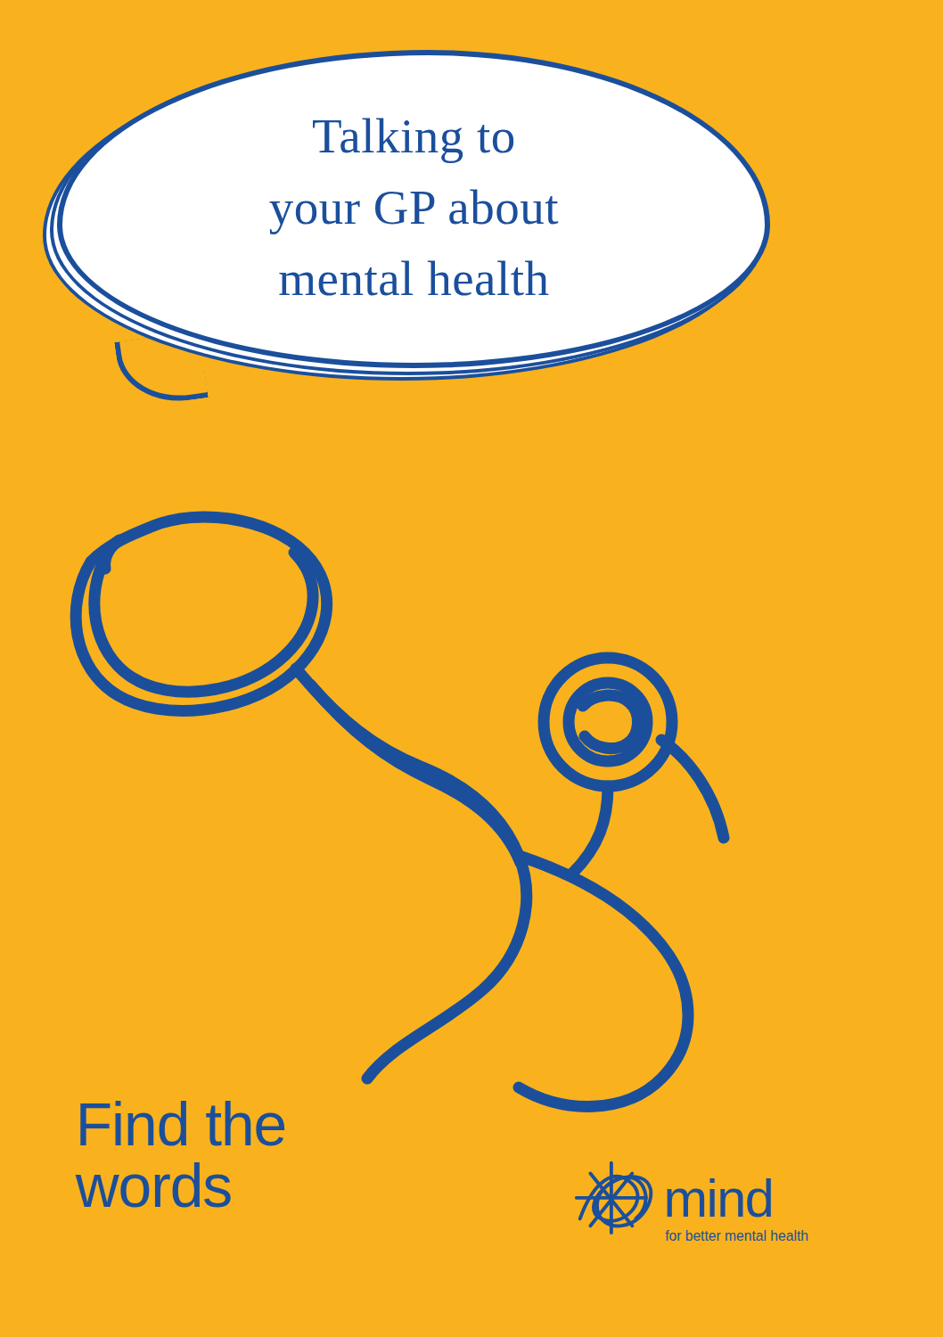Talking to
your GP about
mental health
Find the
words
Mind — for better mental health mind for better mental health